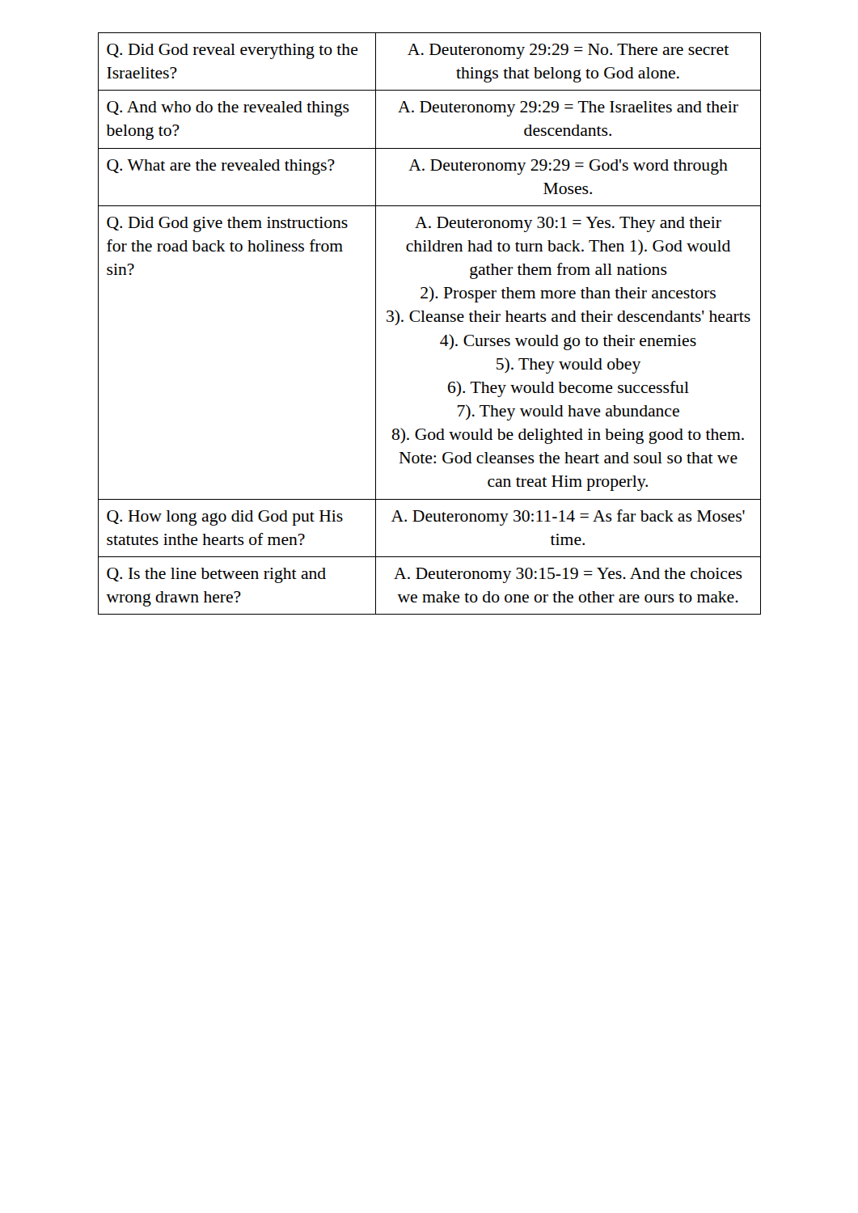| Q. Did God reveal everything to the Israelites? | A. Deuteronomy 29:29 = No. There are secret things that belong to God alone. |
| Q. And who do the revealed things belong to? | A. Deuteronomy 29:29 = The Israelites and their descendants. |
| Q. What are the revealed things? | A. Deuteronomy 29:29 = God's word through Moses. |
| Q. Did God give them instructions for the road back to holiness from sin? | A. Deuteronomy 30:1 = Yes. They and their children had to turn back. Then 1). God would gather them from all nations 2). Prosper them more than their ancestors 3). Cleanse their hearts and their descendants' hearts 4). Curses would go to their enemies 5). They would obey 6). They would become successful 7). They would have abundance 8). God would be delighted in being good to them. Note: God cleanses the heart and soul so that we can treat Him properly. |
| Q. How long ago did God put His statutes inthe hearts of men? | A. Deuteronomy 30:11-14 = As far back as Moses' time. |
| Q. Is the line between right and wrong drawn here? | A. Deuteronomy 30:15-19 = Yes. And the choices we make to do one or the other are ours to make. |